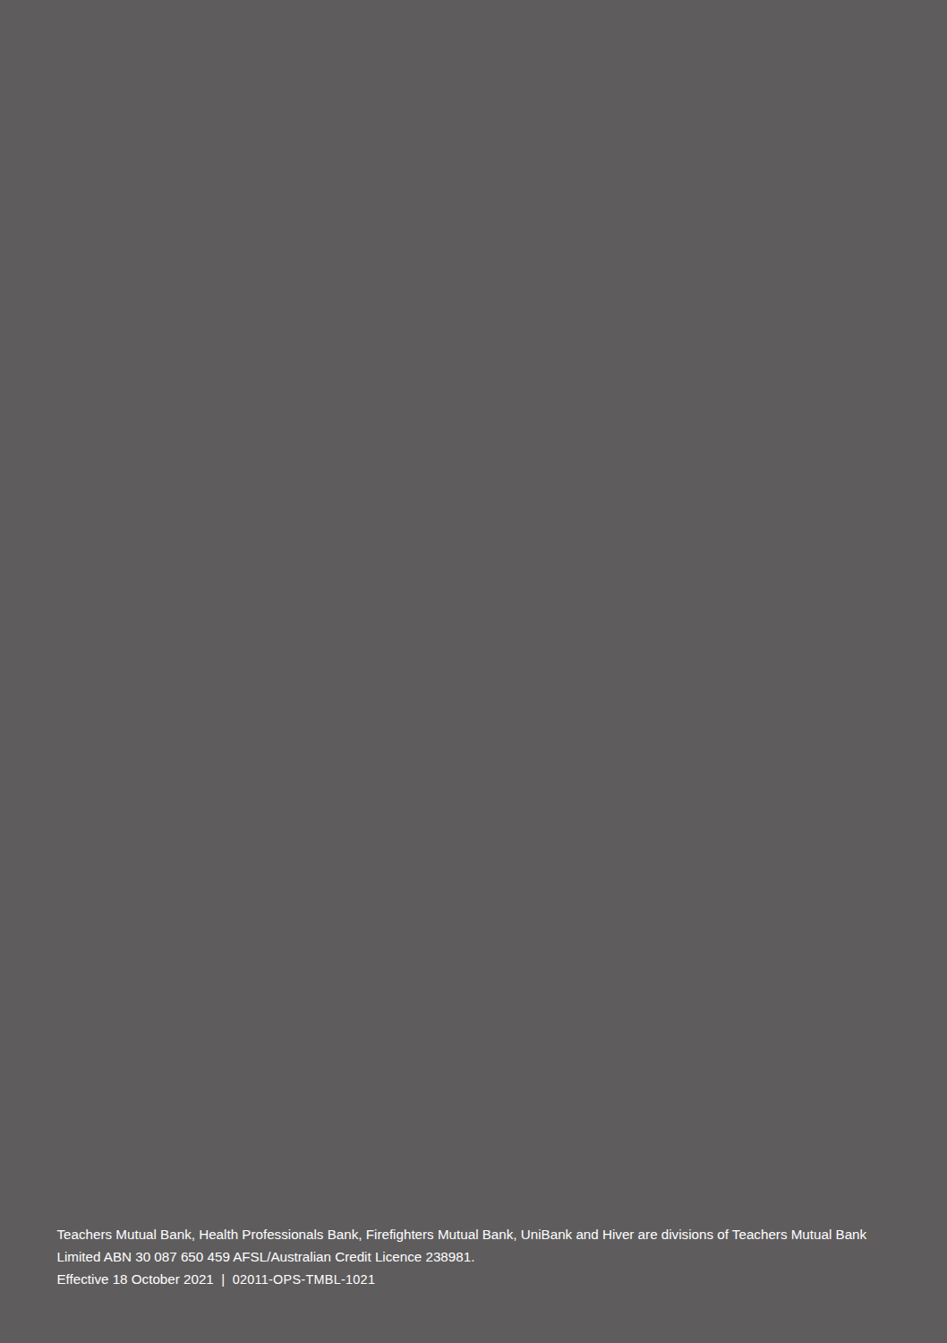Teachers Mutual Bank, Health Professionals Bank, Firefighters Mutual Bank, UniBank and Hiver are divisions of Teachers Mutual Bank Limited ABN 30 087 650 459 AFSL/Australian Credit Licence 238981.
Effective 18 October 2021 | 02011-OPS-TMBL-1021